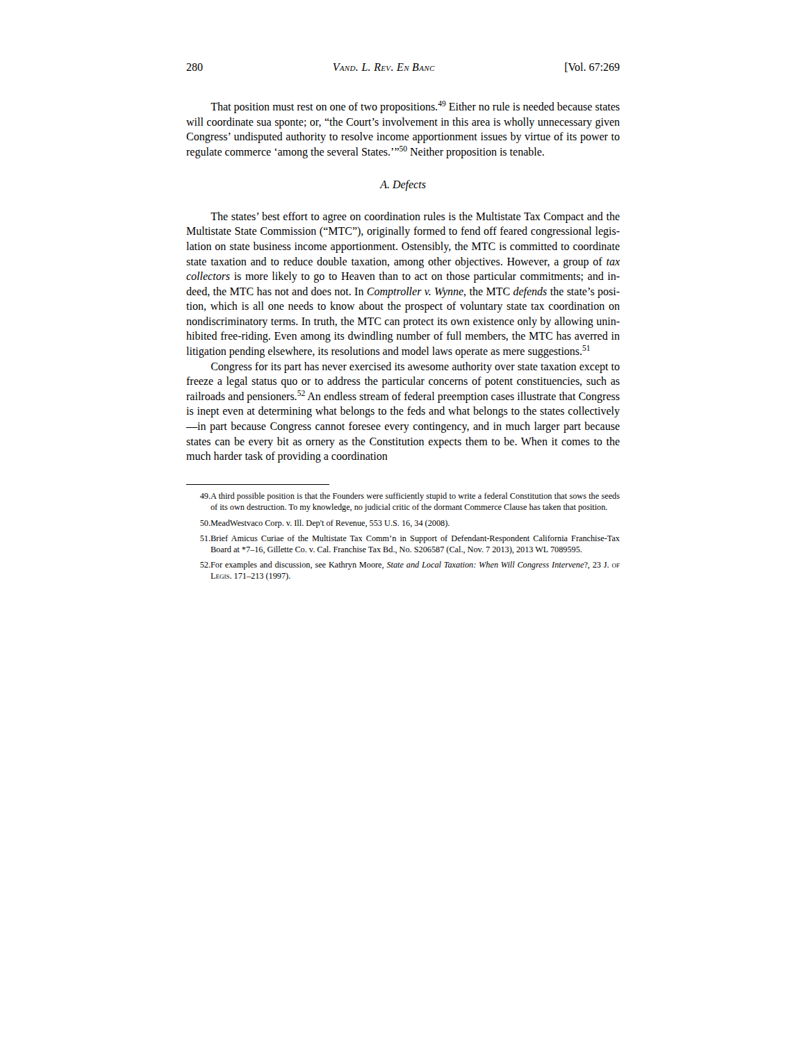280 Vand. L. Rev. En Banc [Vol. 67:269
That position must rest on one of two propositions.49 Either no rule is needed because states will coordinate sua sponte; or, “the Court’s involvement in this area is wholly unnecessary given Congress’ undisputed authority to resolve income apportionment issues by virtue of its power to regulate commerce ‘among the several States.’”50 Neither proposition is tenable.
A. Defects
The states’ best effort to agree on coordination rules is the Multistate Tax Compact and the Multistate State Commission (“MTC”), originally formed to fend off feared congressional legislation on state business income apportionment. Ostensibly, the MTC is committed to coordinate state taxation and to reduce double taxation, among other objectives. However, a group of tax collectors is more likely to go to Heaven than to act on those particular commitments; and indeed, the MTC has not and does not. In Comptroller v. Wynne, the MTC defends the state’s position, which is all one needs to know about the prospect of voluntary state tax coordination on nondiscriminatory terms. In truth, the MTC can protect its own existence only by allowing uninhibited free-riding. Even among its dwindling number of full members, the MTC has averred in litigation pending elsewhere, its resolutions and model laws operate as mere suggestions.51
Congress for its part has never exercised its awesome authority over state taxation except to freeze a legal status quo or to address the particular concerns of potent constituencies, such as railroads and pensioners.52 An endless stream of federal preemption cases illustrate that Congress is inept even at determining what belongs to the feds and what belongs to the states collectively—in part because Congress cannot foresee every contingency, and in much larger part because states can be every bit as ornery as the Constitution expects them to be. When it comes to the much harder task of providing a coordination
49. A third possible position is that the Founders were sufficiently stupid to write a federal Constitution that sows the seeds of its own destruction. To my knowledge, no judicial critic of the dormant Commerce Clause has taken that position.
50. MeadWestvaco Corp. v. Ill. Dep't of Revenue, 553 U.S. 16, 34 (2008).
51. Brief Amicus Curiae of the Multistate Tax Comm’n in Support of Defendant-Respondent California Franchise-Tax Board at *7–16, Gillette Co. v. Cal. Franchise Tax Bd., No. S206587 (Cal., Nov. 7 2013), 2013 WL 7089595.
52. For examples and discussion, see Kathryn Moore, State and Local Taxation: When Will Congress Intervene?, 23 J. of Legis. 171–213 (1997).